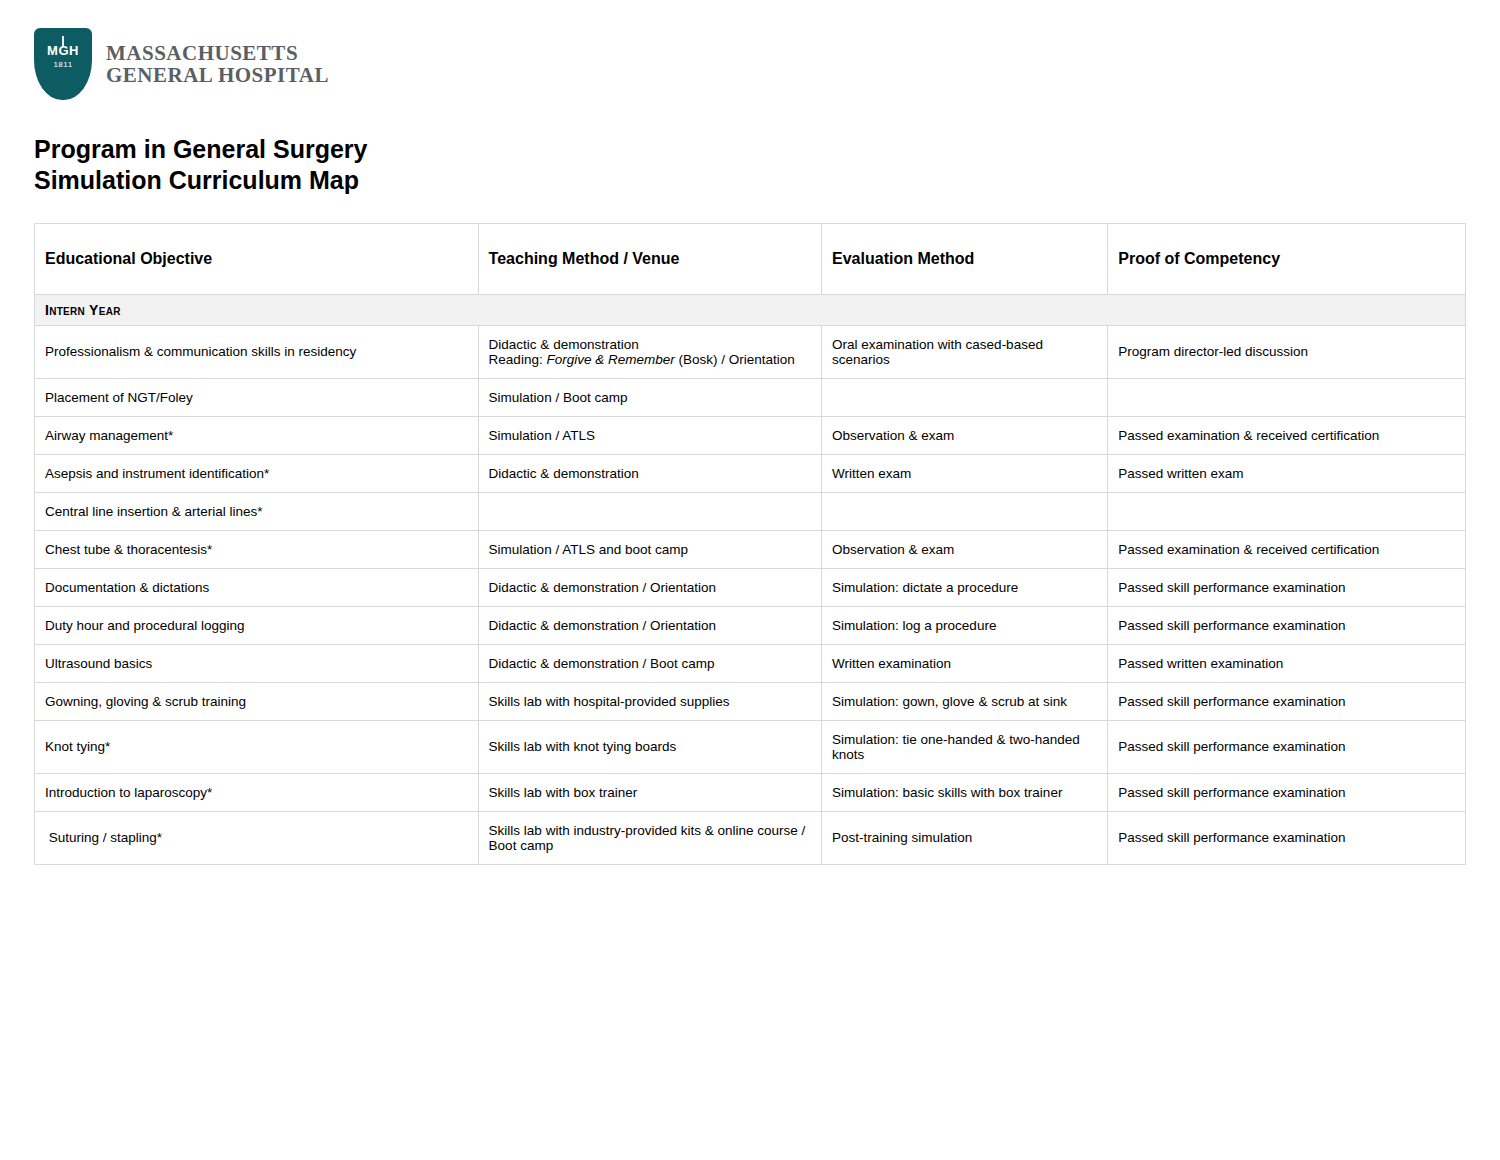MGH
1811
MASSACHUSETTS
GENERAL HOSPITAL
Program in General Surgery
Simulation Curriculum Map
| Educational Objective | Teaching Method / Venue | Evaluation Method | Proof of Competency |
| --- | --- | --- | --- |
| Intern Year |
| Professionalism & communication skills in residency | Didactic & demonstration Reading: Forgive & Remember (Bosk) / Orientation | Oral examination with cased-based scenarios | Program director-led discussion |
| Placement of NGT/Foley | Simulation / Boot camp | | |
| Airway management* | Simulation / ATLS | Observation & exam | Passed examination & received certification |
| Asepsis and instrument identification* | Didactic & demonstration | Written exam | Passed written exam |
| Central line insertion & arterial lines* | | | |
| Chest tube & thoracentesis* | Simulation / ATLS and boot camp | Observation & exam | Passed examination & received certification |
| Documentation & dictations | Didactic & demonstration / Orientation | Simulation: dictate a procedure | Passed skill performance examination |
| Duty hour and procedural logging | Didactic & demonstration / Orientation | Simulation: log a procedure | Passed skill performance examination |
| Ultrasound basics | Didactic & demonstration / Boot camp | Written examination | Passed written examination |
| Gowning, gloving & scrub training | Skills lab with hospital-provided supplies | Simulation: gown, glove & scrub at sink | Passed skill performance examination |
| Knot tying* | Skills lab with knot tying boards | Simulation: tie one-handed & two-handed knots | Passed skill performance examination |
| Introduction to laparoscopy* | Skills lab with box trainer | Simulation: basic skills with box trainer | Passed skill performance examination |
| Suturing / stapling* | Skills lab with industry-provided kits & online course / Boot camp | Post-training simulation | Passed skill performance examination |